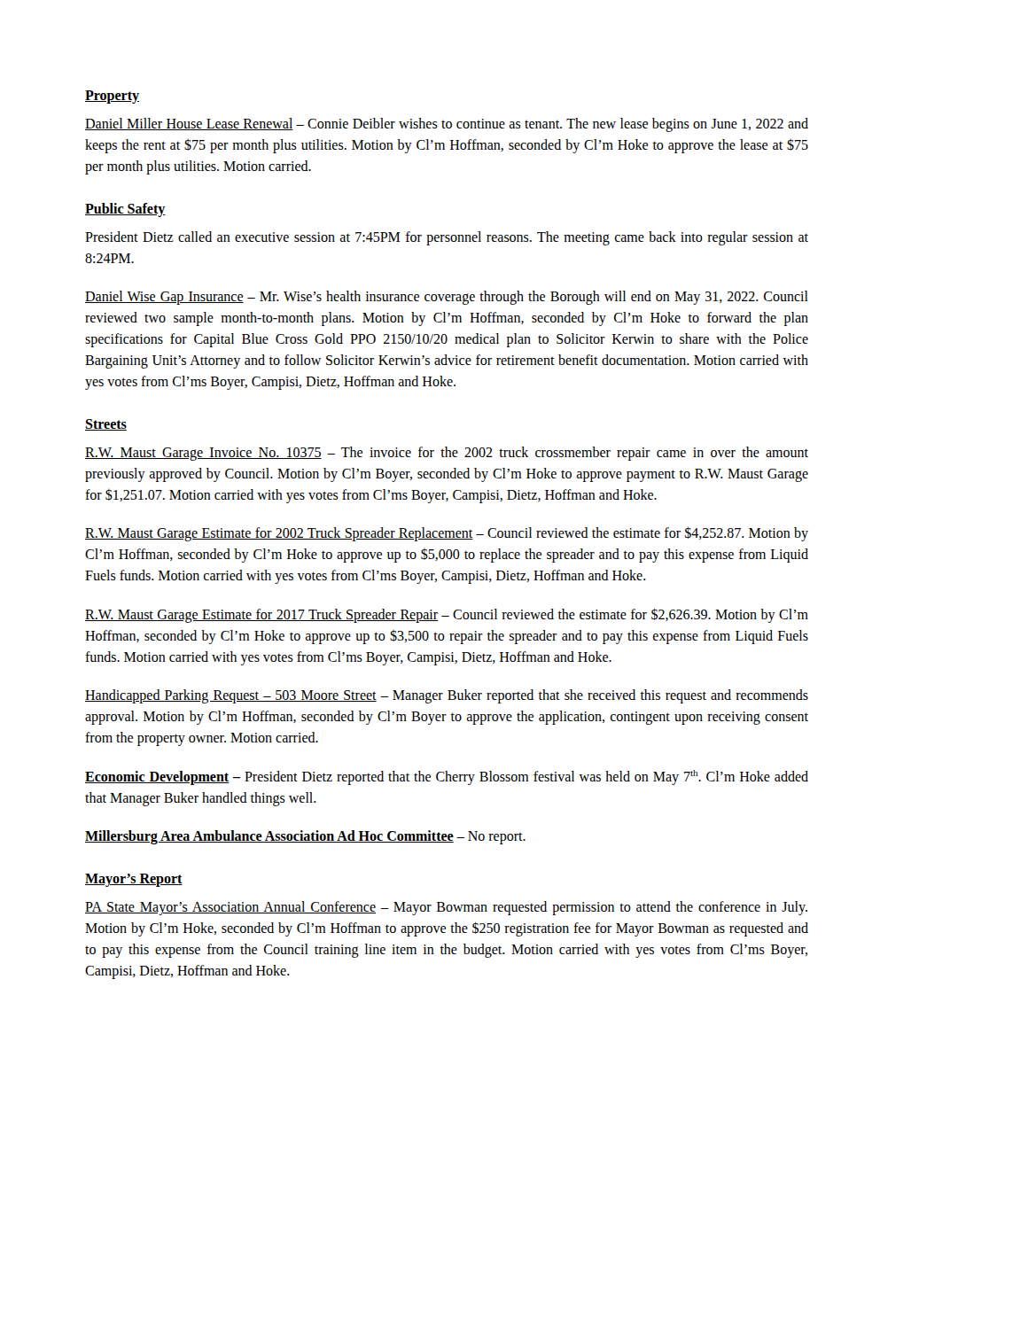Property
Daniel Miller House Lease Renewal – Connie Deibler wishes to continue as tenant. The new lease begins on June 1, 2022 and keeps the rent at $75 per month plus utilities. Motion by Cl’m Hoffman, seconded by Cl’m Hoke to approve the lease at $75 per month plus utilities. Motion carried.
Public Safety
President Dietz called an executive session at 7:45PM for personnel reasons. The meeting came back into regular session at 8:24PM.
Daniel Wise Gap Insurance – Mr. Wise’s health insurance coverage through the Borough will end on May 31, 2022. Council reviewed two sample month-to-month plans. Motion by Cl’m Hoffman, seconded by Cl’m Hoke to forward the plan specifications for Capital Blue Cross Gold PPO 2150/10/20 medical plan to Solicitor Kerwin to share with the Police Bargaining Unit’s Attorney and to follow Solicitor Kerwin’s advice for retirement benefit documentation. Motion carried with yes votes from Cl’ms Boyer, Campisi, Dietz, Hoffman and Hoke.
Streets
R.W. Maust Garage Invoice No. 10375 – The invoice for the 2002 truck crossmember repair came in over the amount previously approved by Council. Motion by Cl’m Boyer, seconded by Cl’m Hoke to approve payment to R.W. Maust Garage for $1,251.07. Motion carried with yes votes from Cl’ms Boyer, Campisi, Dietz, Hoffman and Hoke.
R.W. Maust Garage Estimate for 2002 Truck Spreader Replacement – Council reviewed the estimate for $4,252.87. Motion by Cl’m Hoffman, seconded by Cl’m Hoke to approve up to $5,000 to replace the spreader and to pay this expense from Liquid Fuels funds. Motion carried with yes votes from Cl’ms Boyer, Campisi, Dietz, Hoffman and Hoke.
R.W. Maust Garage Estimate for 2017 Truck Spreader Repair – Council reviewed the estimate for $2,626.39. Motion by Cl’m Hoffman, seconded by Cl’m Hoke to approve up to $3,500 to repair the spreader and to pay this expense from Liquid Fuels funds. Motion carried with yes votes from Cl’ms Boyer, Campisi, Dietz, Hoffman and Hoke.
Handicapped Parking Request – 503 Moore Street – Manager Buker reported that she received this request and recommends approval. Motion by Cl’m Hoffman, seconded by Cl’m Boyer to approve the application, contingent upon receiving consent from the property owner. Motion carried.
Economic Development – President Dietz reported that the Cherry Blossom festival was held on May 7th. Cl’m Hoke added that Manager Buker handled things well.
Millersburg Area Ambulance Association Ad Hoc Committee – No report.
Mayor’s Report
PA State Mayor’s Association Annual Conference – Mayor Bowman requested permission to attend the conference in July. Motion by Cl’m Hoke, seconded by Cl’m Hoffman to approve the $250 registration fee for Mayor Bowman as requested and to pay this expense from the Council training line item in the budget. Motion carried with yes votes from Cl’ms Boyer, Campisi, Dietz, Hoffman and Hoke.